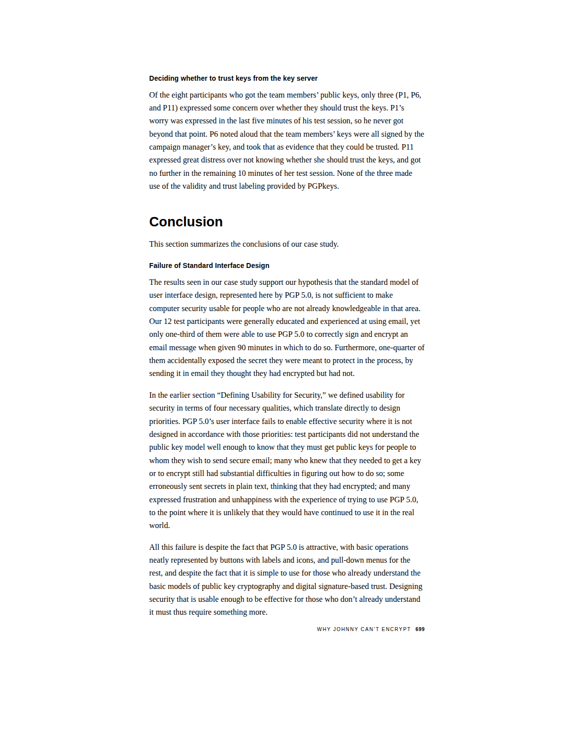Deciding whether to trust keys from the key server
Of the eight participants who got the team members’ public keys, only three (P1, P6, and P11) expressed some concern over whether they should trust the keys. P1’s worry was expressed in the last five minutes of his test session, so he never got beyond that point. P6 noted aloud that the team members’ keys were all signed by the campaign manager’s key, and took that as evidence that they could be trusted. P11 expressed great distress over not knowing whether she should trust the keys, and got no further in the remaining 10 minutes of her test session. None of the three made use of the validity and trust labeling provided by PGPkeys.
Conclusion
This section summarizes the conclusions of our case study.
Failure of Standard Interface Design
The results seen in our case study support our hypothesis that the standard model of user interface design, represented here by PGP 5.0, is not sufficient to make computer security usable for people who are not already knowledgeable in that area. Our 12 test participants were generally educated and experienced at using email, yet only one-third of them were able to use PGP 5.0 to correctly sign and encrypt an email message when given 90 minutes in which to do so. Furthermore, one-quarter of them accidentally exposed the secret they were meant to protect in the process, by sending it in email they thought they had encrypted but had not.
In the earlier section “Defining Usability for Security,” we defined usability for security in terms of four necessary qualities, which translate directly to design priorities. PGP 5.0’s user interface fails to enable effective security where it is not designed in accordance with those priorities: test participants did not understand the public key model well enough to know that they must get public keys for people to whom they wish to send secure email; many who knew that they needed to get a key or to encrypt still had substantial difficulties in figuring out how to do so; some erroneously sent secrets in plain text, thinking that they had encrypted; and many expressed frustration and unhappiness with the experience of trying to use PGP 5.0, to the point where it is unlikely that they would have continued to use it in the real world.
All this failure is despite the fact that PGP 5.0 is attractive, with basic operations neatly represented by buttons with labels and icons, and pull-down menus for the rest, and despite the fact that it is simple to use for those who already understand the basic models of public key cryptography and digital signature-based trust. Designing security that is usable enough to be effective for those who don’t already understand it must thus require something more.
WHY JOHNNY CAN’T ENCRYPT 699